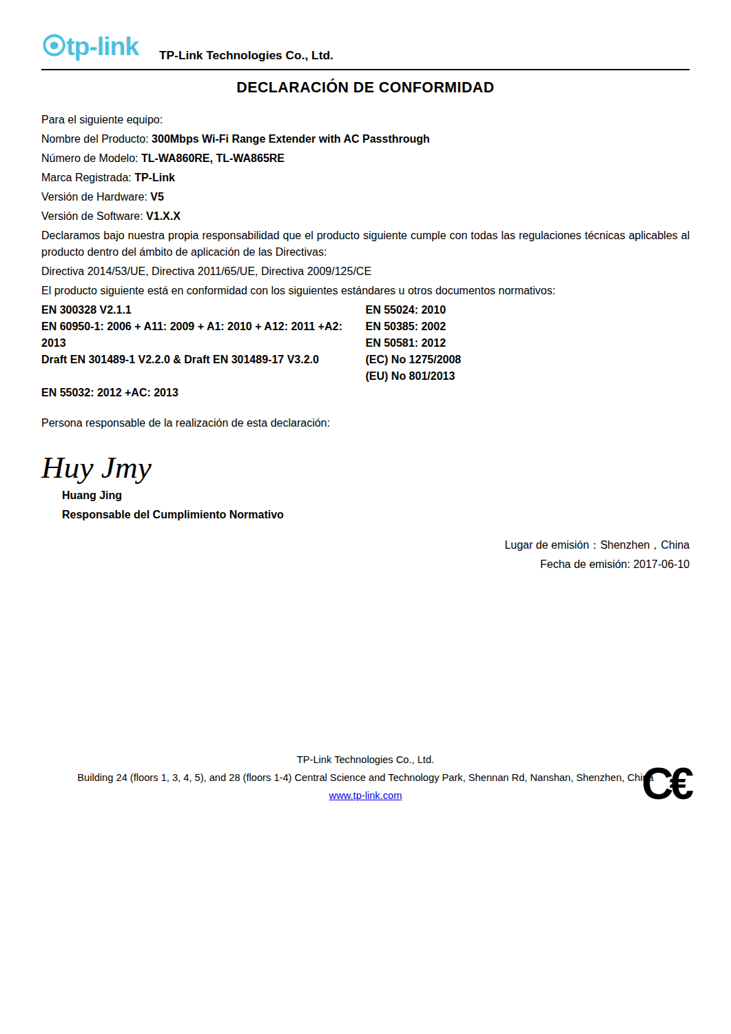⦿tp-link
TP-Link Technologies Co., Ltd.
DECLARACIÓN DE CONFORMIDAD
Para el siguiente equipo:
Nombre del Producto: 300Mbps Wi-Fi Range Extender with AC Passthrough
Número de Modelo: TL-WA860RE, TL-WA865RE
Marca Registrada: TP-Link
Versión de Hardware: V5
Versión de Software: V1.X.X
Declaramos bajo nuestra propia responsabilidad que el producto siguiente cumple con todas las regulaciones técnicas aplicables al producto dentro del ámbito de aplicación de las Directivas:
Directiva 2014/53/UE, Directiva 2011/65/UE, Directiva 2009/125/CE
El producto siguiente está en conformidad con los siguientes estándares u otros documentos normativos:
| EN 300328 V2.1.1 | EN 55024: 2010 |
| EN 60950-1: 2006 + A11: 2009 + A1: 2010 + A12: 2011 +A2: 2013 | EN 50385: 2002 EN 50581: 2012 |
| Draft EN 301489-1 V2.2.0 & Draft EN 301489-17 V3.2.0 | (EC) No 1275/2008 (EU) No 801/2013 |
| EN 55032: 2012 +AC: 2013 | |
Persona responsable de la realización de esta declaración:
Huy Jmy
Huang Jing
Responsable del Cumplimiento Normativo
Lugar de emisión：Shenzhen，China
Fecha de emisión: 2017-06-10
TP-Link Technologies Co., Ltd.
Building 24 (floors 1, 3, 4, 5), and 28 (floors 1-4) Central Science and Technology Park, Shennan Rd, Nanshan, Shenzhen, China
www.tp-link.com
C€